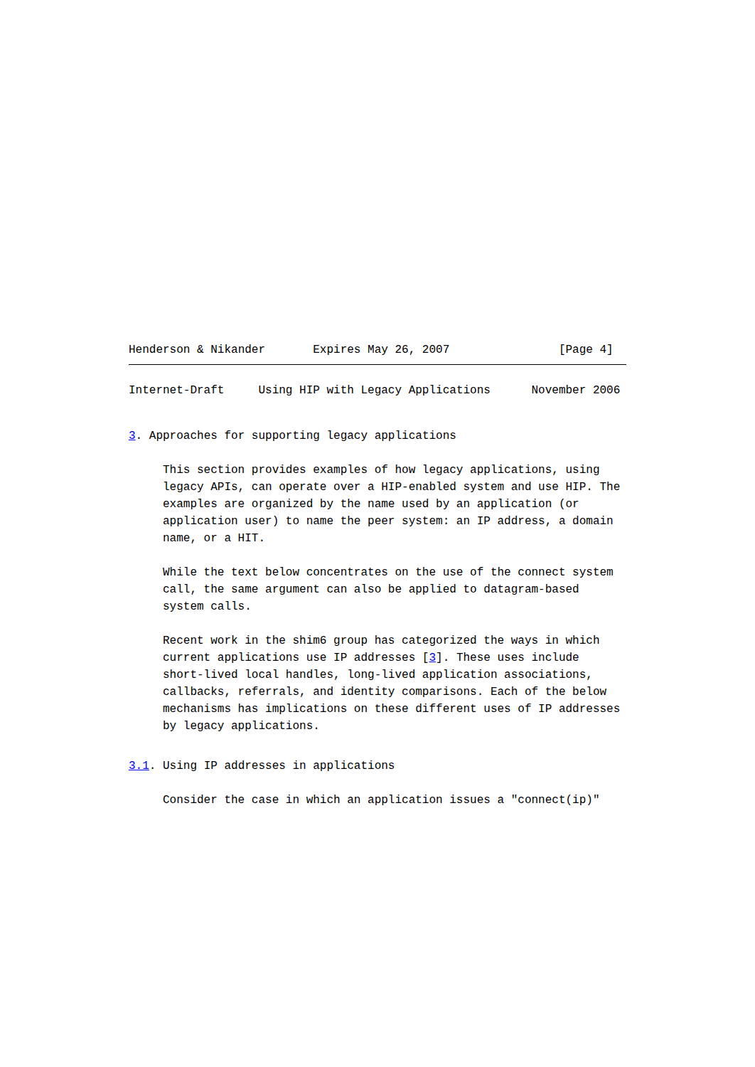Henderson & Nikander Expires May 26, 2007 [Page 4]
Internet-Draft Using HIP with Legacy Applications November 2006
3. Approaches for supporting legacy applications
This section provides examples of how legacy applications, using legacy APIs, can operate over a HIP-enabled system and use HIP. The examples are organized by the name used by an application (or application user) to name the peer system: an IP address, a domain name, or a HIT.
While the text below concentrates on the use of the connect system call, the same argument can also be applied to datagram-based system calls.
Recent work in the shim6 group has categorized the ways in which current applications use IP addresses [3]. These uses include short-lived local handles, long-lived application associations, callbacks, referrals, and identity comparisons. Each of the below mechanisms has implications on these different uses of IP addresses by legacy applications.
3.1. Using IP addresses in applications
Consider the case in which an application issues a "connect(ip)"